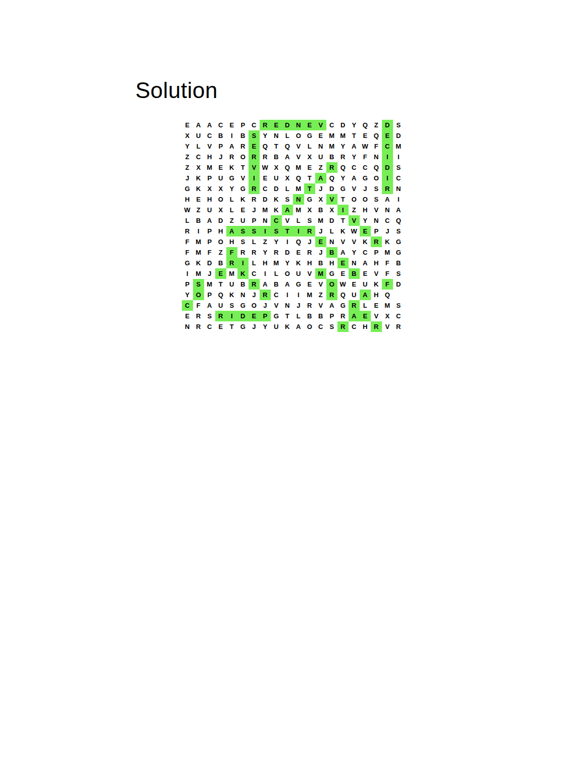Solution
| E | A | A | C | E | P | C | R | E | D | N | E | V | C | D | Y | Q | Z | D | S |
| X | U | C | B | I | B | S | Y | N | L | O | G | E | M | M | T | E | Q | E | D |
| Y | L | V | P | A | R | E | Q | T | Q | V | L | N | M | Y | A | W | F | C | M |
| Z | C | H | J | R | O | R | R | B | A | V | X | U | B | R | Y | F | N | I | I |
| Z | X | M | E | K | T | V | W | X | Q | M | E | Z | R | Q | C | C | Q | D | S |
| J | K | P | U | G | V | I | E | U | X | Q | T | A | Q | Y | A | G | O | I | C |
| G | K | X | X | Y | G | R | C | D | L | M | T | J | D | G | V | J | S | R | N |
| H | E | H | O | L | K | R | D | K | S | N | G | X | V | T | O | O | S | A | I |
| W | Z | U | X | L | E | J | M | K | A | M | X | B | X | I | Z | H | V | N | A |
| L | B | A | D | Z | U | P | N | C | V | L | S | M | D | T | V | Y | N | C | Q |
| R | I | P | H | A | S | S | I | S | T | I | R | J | L | K | W | E | P | J | S |
| F | M | P | O | H | S | L | Z | Y | I | Q | J | E | N | V | V | K | R | K | G |
| F | M | F | Z | F | R | R | Y | R | D | E | R | J | B | A | Y | C | P | M | G |
| G | K | D | B | R | I | L | H | M | Y | K | H | B | H | E | N | A | H | F | B |
| I | M | J | E | M | K | C | I | L | O | U | V | M | G | E | B | E | V | F | S |
| P | S | M | T | U | B | R | A | B | A | G | E | V | O | W | E | U | K | F | D |
| Y | O | P | Q | K | N | J | R | C | I | I | M | Z | R | Q | U | A | H | Q | |
| C | F | A | U | S | G | O | J | V | N | J | R | V | A | G | R | L | E | M | S |
| E | R | S | R | I | D | E | P | G | T | L | B | B | P | R | A | E | V | X | C |
| N | R | C | E | T | G | J | Y | U | K | A | O | C | S | R | C | H | R | V | R |